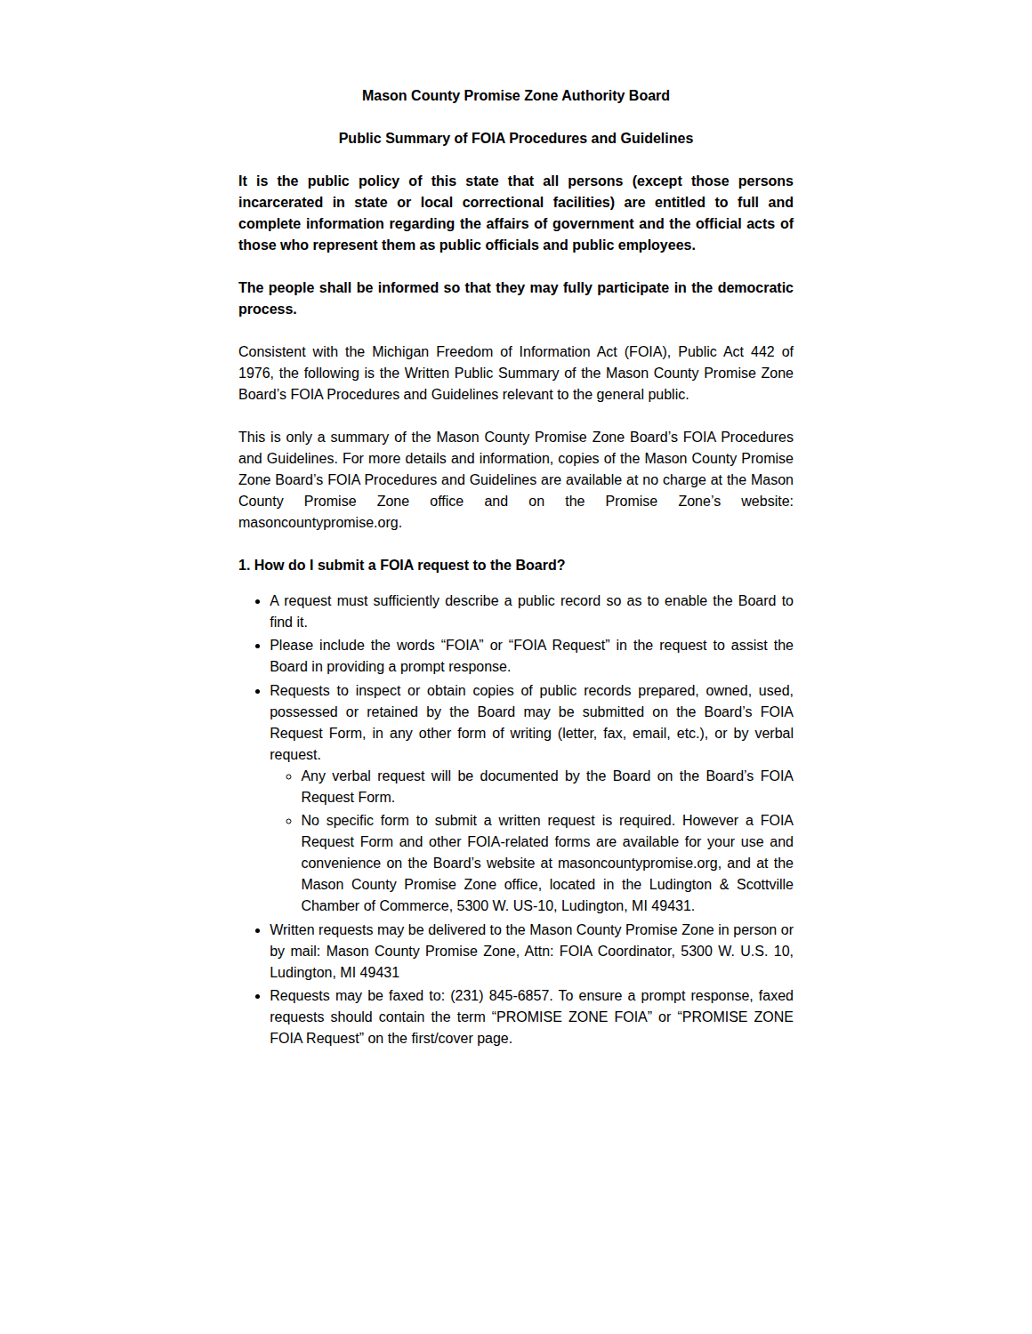Mason County Promise Zone Authority Board
Public Summary of FOIA Procedures and Guidelines
It is the public policy of this state that all persons (except those persons incarcerated in state or local correctional facilities) are entitled to full and complete information regarding the affairs of government and the official acts of those who represent them as public officials and public employees.
The people shall be informed so that they may fully participate in the democratic process.
Consistent with the Michigan Freedom of Information Act (FOIA), Public Act 442 of 1976, the following is the Written Public Summary of the Mason County Promise Zone Board’s FOIA Procedures and Guidelines relevant to the general public.
This is only a summary of the Mason County Promise Zone Board’s FOIA Procedures and Guidelines. For more details and information, copies of the Mason County Promise Zone Board’s FOIA Procedures and Guidelines are available at no charge at the Mason County Promise Zone office and on the Promise Zone’s website: masoncountypromise.org.
1. How do I submit a FOIA request to the Board?
A request must sufficiently describe a public record so as to enable the Board to find it.
Please include the words “FOIA” or “FOIA Request” in the request to assist the Board in providing a prompt response.
Requests to inspect or obtain copies of public records prepared, owned, used, possessed or retained by the Board may be submitted on the Board’s FOIA Request Form, in any other form of writing (letter, fax, email, etc.), or by verbal request.
Any verbal request will be documented by the Board on the Board’s FOIA Request Form.
No specific form to submit a written request is required. However a FOIA Request Form and other FOIA-related forms are available for your use and convenience on the Board’s website at masoncountypromise.org, and at the Mason County Promise Zone office, located in the Ludington & Scottville Chamber of Commerce, 5300 W. US-10, Ludington, MI 49431.
Written requests may be delivered to the Mason County Promise Zone in person or by mail: Mason County Promise Zone, Attn: FOIA Coordinator, 5300 W. U.S. 10, Ludington, MI 49431
Requests may be faxed to: (231) 845-6857. To ensure a prompt response, faxed requests should contain the term “PROMISE ZONE FOIA” or “PROMISE ZONE FOIA Request” on the first/cover page.